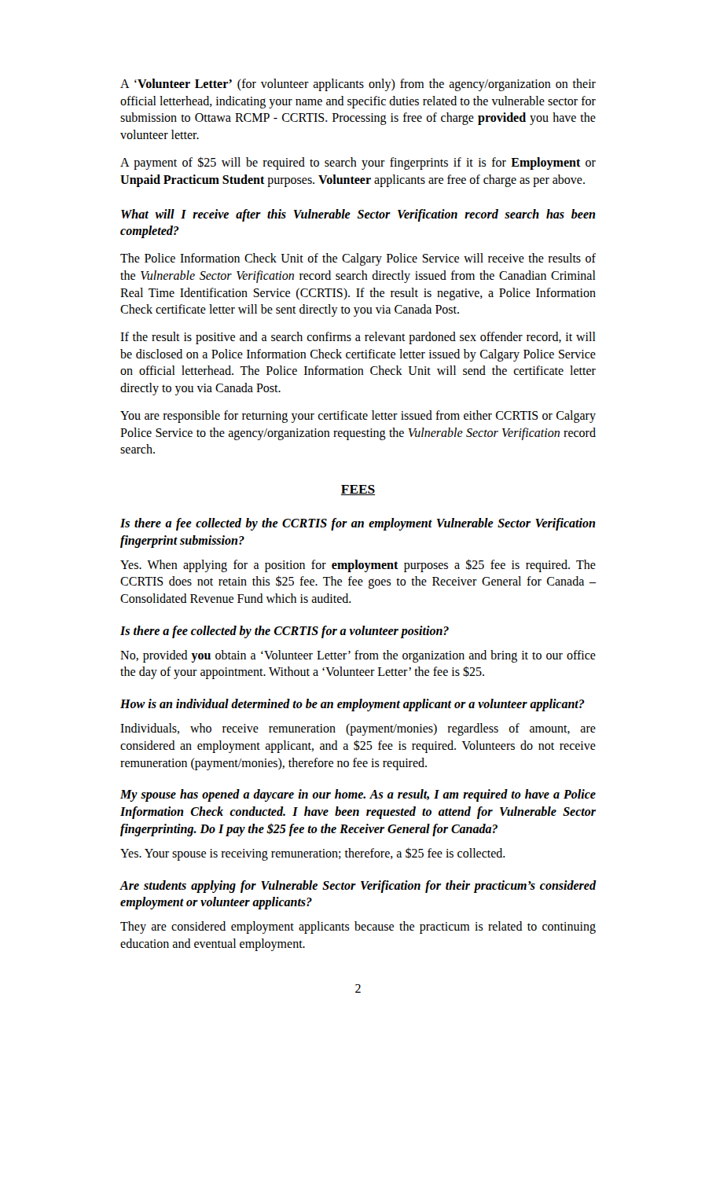A ‘Volunteer Letter’ (for volunteer applicants only) from the agency/organization on their official letterhead, indicating your name and specific duties related to the vulnerable sector for submission to Ottawa RCMP - CCRTIS. Processing is free of charge provided you have the volunteer letter.
A payment of $25 will be required to search your fingerprints if it is for Employment or Unpaid Practicum Student purposes. Volunteer applicants are free of charge as per above.
What will I receive after this Vulnerable Sector Verification record search has been completed?
The Police Information Check Unit of the Calgary Police Service will receive the results of the Vulnerable Sector Verification record search directly issued from the Canadian Criminal Real Time Identification Service (CCRTIS). If the result is negative, a Police Information Check certificate letter will be sent directly to you via Canada Post.
If the result is positive and a search confirms a relevant pardoned sex offender record, it will be disclosed on a Police Information Check certificate letter issued by Calgary Police Service on official letterhead. The Police Information Check Unit will send the certificate letter directly to you via Canada Post.
You are responsible for returning your certificate letter issued from either CCRTIS or Calgary Police Service to the agency/organization requesting the Vulnerable Sector Verification record search.
FEES
Is there a fee collected by the CCRTIS for an employment Vulnerable Sector Verification fingerprint submission?
Yes. When applying for a position for employment purposes a $25 fee is required. The CCRTIS does not retain this $25 fee. The fee goes to the Receiver General for Canada – Consolidated Revenue Fund which is audited.
Is there a fee collected by the CCRTIS for a volunteer position?
No, provided you obtain a ‘Volunteer Letter’ from the organization and bring it to our office the day of your appointment. Without a ‘Volunteer Letter’ the fee is $25.
How is an individual determined to be an employment applicant or a volunteer applicant?
Individuals, who receive remuneration (payment/monies) regardless of amount, are considered an employment applicant, and a $25 fee is required. Volunteers do not receive remuneration (payment/monies), therefore no fee is required.
My spouse has opened a daycare in our home. As a result, I am required to have a Police Information Check conducted. I have been requested to attend for Vulnerable Sector fingerprinting. Do I pay the $25 fee to the Receiver General for Canada?
Yes. Your spouse is receiving remuneration; therefore, a $25 fee is collected.
Are students applying for Vulnerable Sector Verification for their practicum’s considered employment or volunteer applicants?
They are considered employment applicants because the practicum is related to continuing education and eventual employment.
2